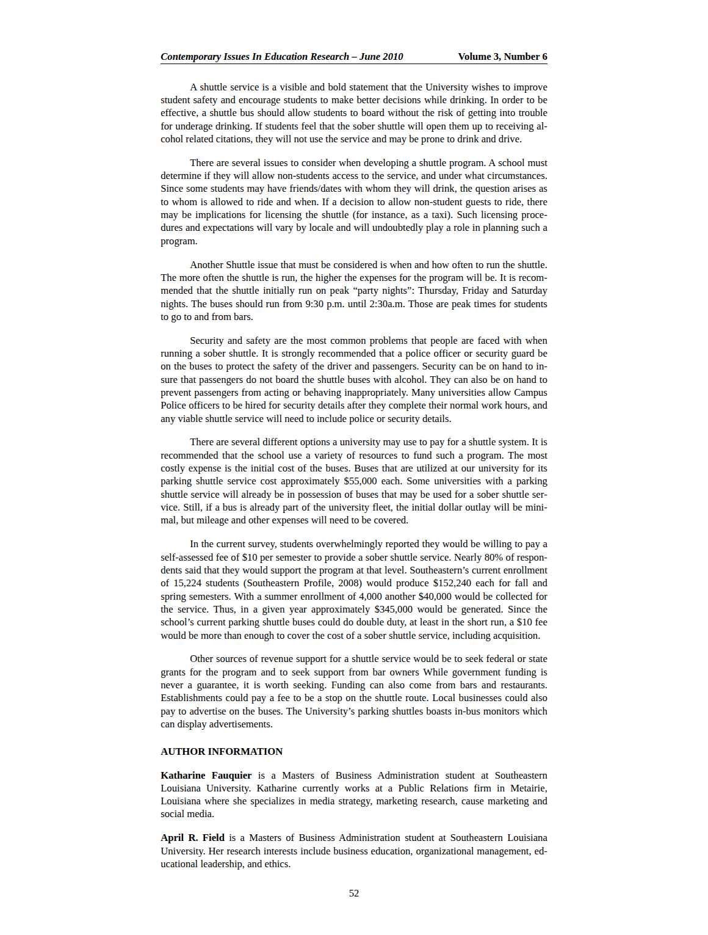Contemporary Issues In Education Research – June 2010 Volume 3, Number 6
A shuttle service is a visible and bold statement that the University wishes to improve student safety and encourage students to make better decisions while drinking. In order to be effective, a shuttle bus should allow students to board without the risk of getting into trouble for underage drinking. If students feel that the sober shuttle will open them up to receiving alcohol related citations, they will not use the service and may be prone to drink and drive.
There are several issues to consider when developing a shuttle program. A school must determine if they will allow non-students access to the service, and under what circumstances. Since some students may have friends/dates with whom they will drink, the question arises as to whom is allowed to ride and when. If a decision to allow non-student guests to ride, there may be implications for licensing the shuttle (for instance, as a taxi). Such licensing procedures and expectations will vary by locale and will undoubtedly play a role in planning such a program.
Another Shuttle issue that must be considered is when and how often to run the shuttle. The more often the shuttle is run, the higher the expenses for the program will be. It is recommended that the shuttle initially run on peak “party nights”: Thursday, Friday and Saturday nights. The buses should run from 9:30 p.m. until 2:30a.m. Those are peak times for students to go to and from bars.
Security and safety are the most common problems that people are faced with when running a sober shuttle. It is strongly recommended that a police officer or security guard be on the buses to protect the safety of the driver and passengers. Security can be on hand to insure that passengers do not board the shuttle buses with alcohol. They can also be on hand to prevent passengers from acting or behaving inappropriately. Many universities allow Campus Police officers to be hired for security details after they complete their normal work hours, and any viable shuttle service will need to include police or security details.
There are several different options a university may use to pay for a shuttle system. It is recommended that the school use a variety of resources to fund such a program. The most costly expense is the initial cost of the buses. Buses that are utilized at our university for its parking shuttle service cost approximately $55,000 each. Some universities with a parking shuttle service will already be in possession of buses that may be used for a sober shuttle service. Still, if a bus is already part of the university fleet, the initial dollar outlay will be minimal, but mileage and other expenses will need to be covered.
In the current survey, students overwhelmingly reported they would be willing to pay a self-assessed fee of $10 per semester to provide a sober shuttle service. Nearly 80% of respondents said that they would support the program at that level. Southeastern’s current enrollment of 15,224 students (Southeastern Profile, 2008) would produce $152,240 each for fall and spring semesters. With a summer enrollment of 4,000 another $40,000 would be collected for the service. Thus, in a given year approximately $345,000 would be generated. Since the school’s current parking shuttle buses could do double duty, at least in the short run, a $10 fee would be more than enough to cover the cost of a sober shuttle service, including acquisition.
Other sources of revenue support for a shuttle service would be to seek federal or state grants for the program and to seek support from bar owners While government funding is never a guarantee, it is worth seeking. Funding can also come from bars and restaurants. Establishments could pay a fee to be a stop on the shuttle route. Local businesses could also pay to advertise on the buses. The University’s parking shuttles boasts in-bus monitors which can display advertisements.
Author Information
Katharine Fauquier is a Masters of Business Administration student at Southeastern Louisiana University. Katharine currently works at a Public Relations firm in Metairie, Louisiana where she specializes in media strategy, marketing research, cause marketing and social media.
April R. Field is a Masters of Business Administration student at Southeastern Louisiana University. Her research interests include business education, organizational management, educational leadership, and ethics.
52